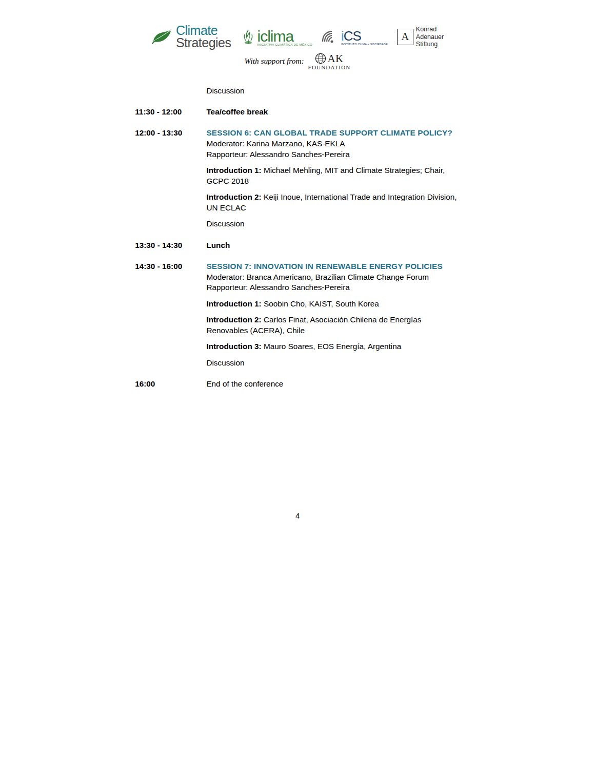Climate
Strategies
iclima
INICIATIVA CLIMÁTICA DE MÉXICO
i CS
INSTITUTO CLIMA e SOCIEDADE
A
Konrad
Adenauer
Stiftung
With support from:
AK
FOUNDATION
Discussion
11:30 - 12:00
Tea/coffee break
12:00 - 13:30
SESSION 6: CAN GLOBAL TRADE SUPPORT CLIMATE POLICY?
Moderator: Karina Marzano, KAS-EKLA
Rapporteur: Alessandro Sanches-Pereira
Introduction 1: Michael Mehling, MIT and Climate Strategies; Chair, GCPC 2018
Introduction 2: Keiji Inoue, International Trade and Integration Division, UN ECLAC
Discussion
13:30 - 14:30
Lunch
14:30 - 16:00
SESSION 7: INNOVATION IN RENEWABLE ENERGY POLICIES
Moderator: Branca Americano, Brazilian Climate Change Forum
Rapporteur: Alessandro Sanches-Pereira
Introduction 1: Soobin Cho, KAIST, South Korea
Introduction 2: Carlos Finat, Asociación Chilena de Energías Renovables (ACERA), Chile
Introduction 3: Mauro Soares, EOS Energía, Argentina
Discussion
16:00
End of the conference
4